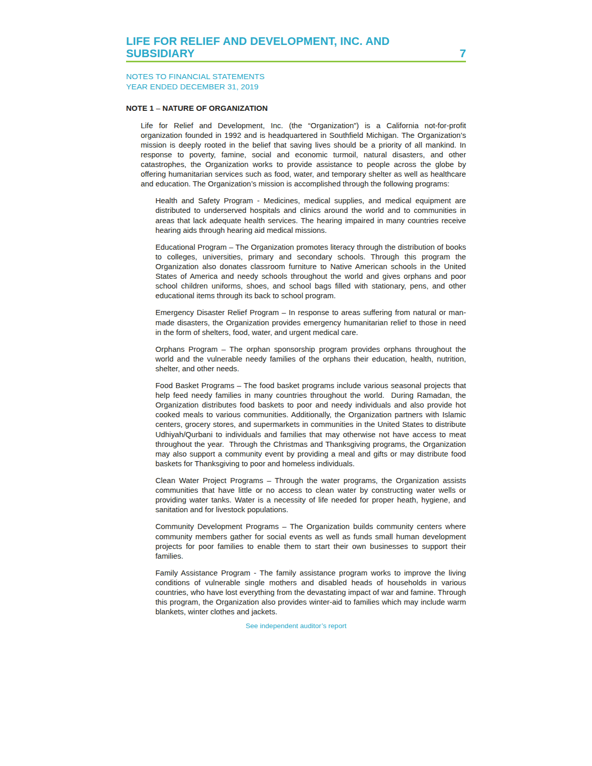Life for Relief and Development, Inc. and Subsidiary
7
Notes to Financial Statements
Year Ended December 31, 2019
NOTE 1 – NATURE OF ORGANIZATION
Life for Relief and Development, Inc. (the “Organization”) is a California not-for-profit organization founded in 1992 and is headquartered in Southfield Michigan. The Organization’s mission is deeply rooted in the belief that saving lives should be a priority of all mankind. In response to poverty, famine, social and economic turmoil, natural disasters, and other catastrophes, the Organization works to provide assistance to people across the globe by offering humanitarian services such as food, water, and temporary shelter as well as healthcare and education. The Organization’s mission is accomplished through the following programs:
Health and Safety Program - Medicines, medical supplies, and medical equipment are distributed to underserved hospitals and clinics around the world and to communities in areas that lack adequate health services. The hearing impaired in many countries receive hearing aids through hearing aid medical missions.
Educational Program – The Organization promotes literacy through the distribution of books to colleges, universities, primary and secondary schools. Through this program the Organization also donates classroom furniture to Native American schools in the United States of America and needy schools throughout the world and gives orphans and poor school children uniforms, shoes, and school bags filled with stationary, pens, and other educational items through its back to school program.
Emergency Disaster Relief Program – In response to areas suffering from natural or man-made disasters, the Organization provides emergency humanitarian relief to those in need in the form of shelters, food, water, and urgent medical care.
Orphans Program – The orphan sponsorship program provides orphans throughout the world and the vulnerable needy families of the orphans their education, health, nutrition, shelter, and other needs.
Food Basket Programs – The food basket programs include various seasonal projects that help feed needy families in many countries throughout the world. During Ramadan, the Organization distributes food baskets to poor and needy individuals and also provide hot cooked meals to various communities. Additionally, the Organization partners with Islamic centers, grocery stores, and supermarkets in communities in the United States to distribute Udhiyah/Qurbani to individuals and families that may otherwise not have access to meat throughout the year. Through the Christmas and Thanksgiving programs, the Organization may also support a community event by providing a meal and gifts or may distribute food baskets for Thanksgiving to poor and homeless individuals.
Clean Water Project Programs – Through the water programs, the Organization assists communities that have little or no access to clean water by constructing water wells or providing water tanks. Water is a necessity of life needed for proper heath, hygiene, and sanitation and for livestock populations.
Community Development Programs – The Organization builds community centers where community members gather for social events as well as funds small human development projects for poor families to enable them to start their own businesses to support their families.
Family Assistance Program - The family assistance program works to improve the living conditions of vulnerable single mothers and disabled heads of households in various countries, who have lost everything from the devastating impact of war and famine. Through this program, the Organization also provides winter-aid to families which may include warm blankets, winter clothes and jackets.
See independent auditor’s report